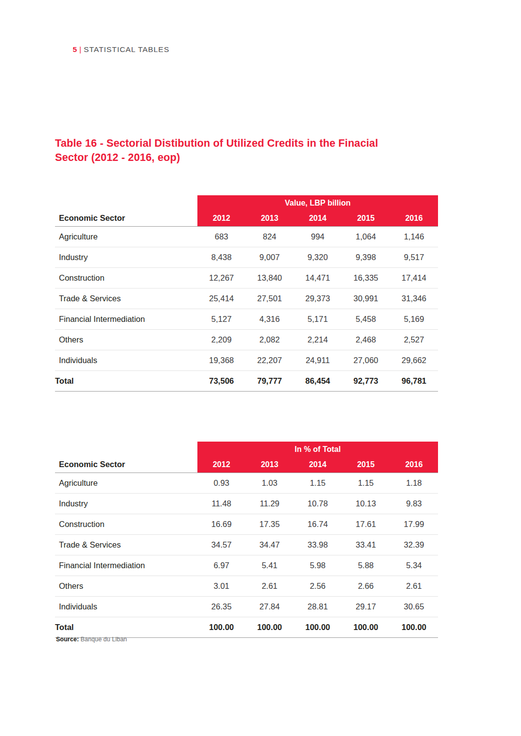5|STATISTICAL TABLES
Table 16 - Sectorial Distibution of Utilized Credits in the Finacial
Sector (2012 - 2016, eop)
| | Value, LBP billion |
| --- | --- |
| Economic Sector | 2012 | 2013 | 2014 | 2015 | 2016 |
| Agriculture | 683 | 824 | 994 | 1,064 | 1,146 |
| Industry | 8,438 | 9,007 | 9,320 | 9,398 | 9,517 |
| Construction | 12,267 | 13,840 | 14,471 | 16,335 | 17,414 |
| Trade & Services | 25,414 | 27,501 | 29,373 | 30,991 | 31,346 |
| Financial Intermediation | 5,127 | 4,316 | 5,171 | 5,458 | 5,169 |
| Others | 2,209 | 2,082 | 2,214 | 2,468 | 2,527 |
| Individuals | 19,368 | 22,207 | 24,911 | 27,060 | 29,662 |
| Total | 73,506 | 79,777 | 86,454 | 92,773 | 96,781 |
| | In % of Total |
| --- | --- |
| Economic Sector | 2012 | 2013 | 2014 | 2015 | 2016 |
| Agriculture | 0.93 | 1.03 | 1.15 | 1.15 | 1.18 |
| Industry | 11.48 | 11.29 | 10.78 | 10.13 | 9.83 |
| Construction | 16.69 | 17.35 | 16.74 | 17.61 | 17.99 |
| Trade & Services | 34.57 | 34.47 | 33.98 | 33.41 | 32.39 |
| Financial Intermediation | 6.97 | 5.41 | 5.98 | 5.88 | 5.34 |
| Others | 3.01 | 2.61 | 2.56 | 2.66 | 2.61 |
| Individuals | 26.35 | 27.84 | 28.81 | 29.17 | 30.65 |
| Total | 100.00 | 100.00 | 100.00 | 100.00 | 100.00 |
Source: Banque du Liban